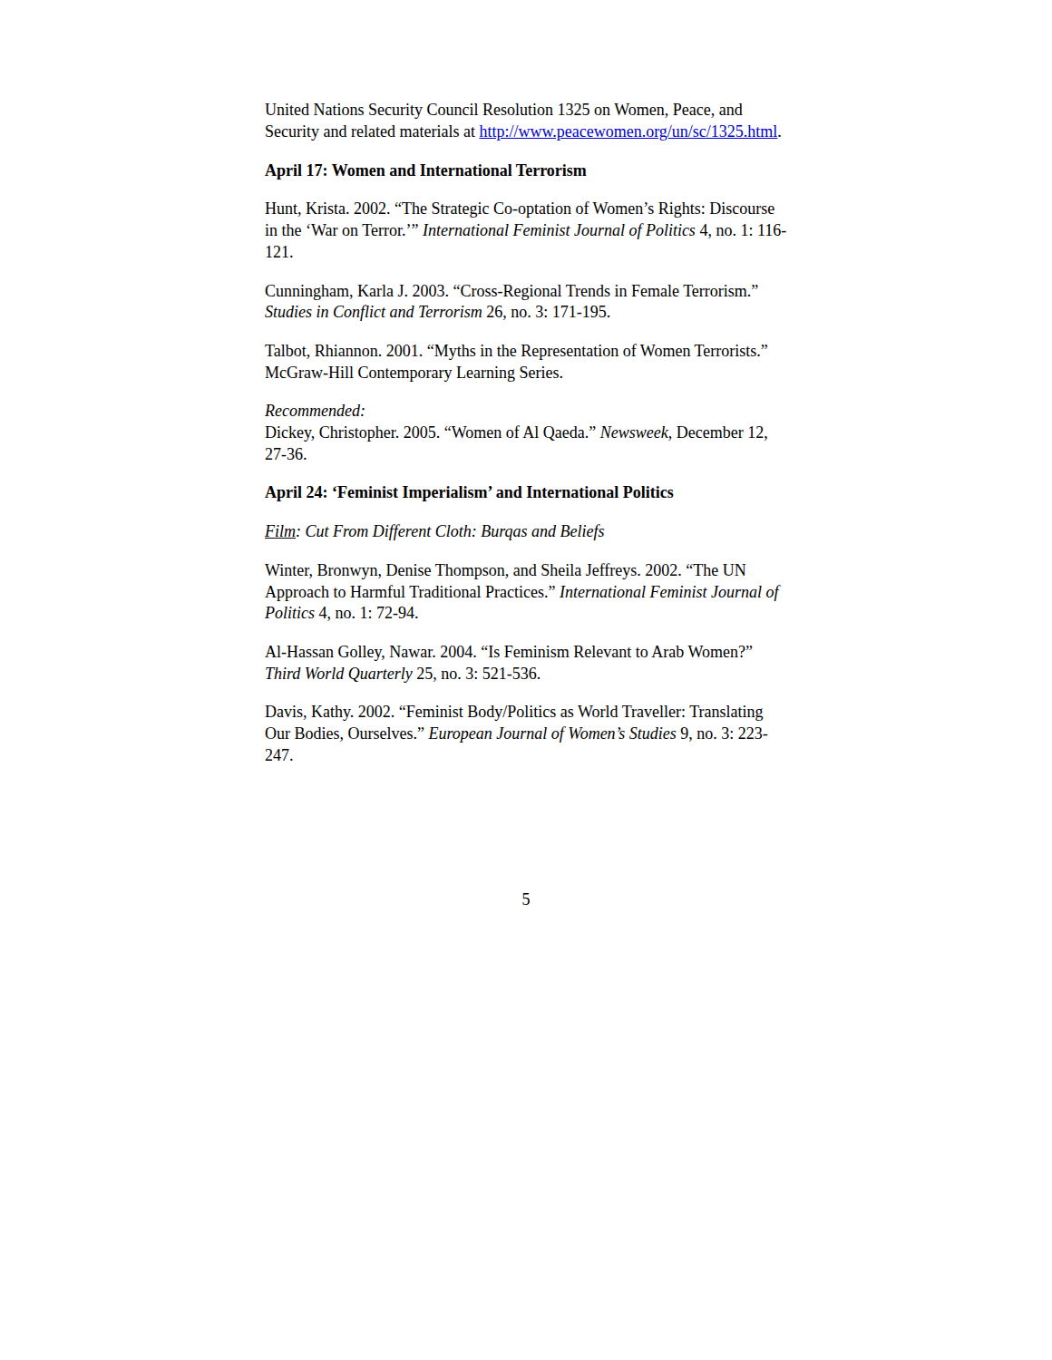United Nations Security Council Resolution 1325 on Women, Peace, and Security and related materials at http://www.peacewomen.org/un/sc/1325.html.
April 17: Women and International Terrorism
Hunt, Krista. 2002. “The Strategic Co-optation of Women’s Rights: Discourse in the ‘War on Terror.’” International Feminist Journal of Politics 4, no. 1: 116-121.
Cunningham, Karla J. 2003. “Cross-Regional Trends in Female Terrorism.” Studies in Conflict and Terrorism 26, no. 3: 171-195.
Talbot, Rhiannon. 2001. “Myths in the Representation of Women Terrorists.” McGraw-Hill Contemporary Learning Series.
Recommended:
Dickey, Christopher. 2005. “Women of Al Qaeda.” Newsweek, December 12, 27-36.
April 24: ‘Feminist Imperialism’ and International Politics
Film: Cut From Different Cloth: Burqas and Beliefs
Winter, Bronwyn, Denise Thompson, and Sheila Jeffreys. 2002. “The UN Approach to Harmful Traditional Practices.” International Feminist Journal of Politics 4, no. 1: 72-94.
Al-Hassan Golley, Nawar. 2004. “Is Feminism Relevant to Arab Women?” Third World Quarterly 25, no. 3: 521-536.
Davis, Kathy. 2002. “Feminist Body/Politics as World Traveller: Translating Our Bodies, Ourselves.” European Journal of Women’s Studies 9, no. 3: 223-247.
5